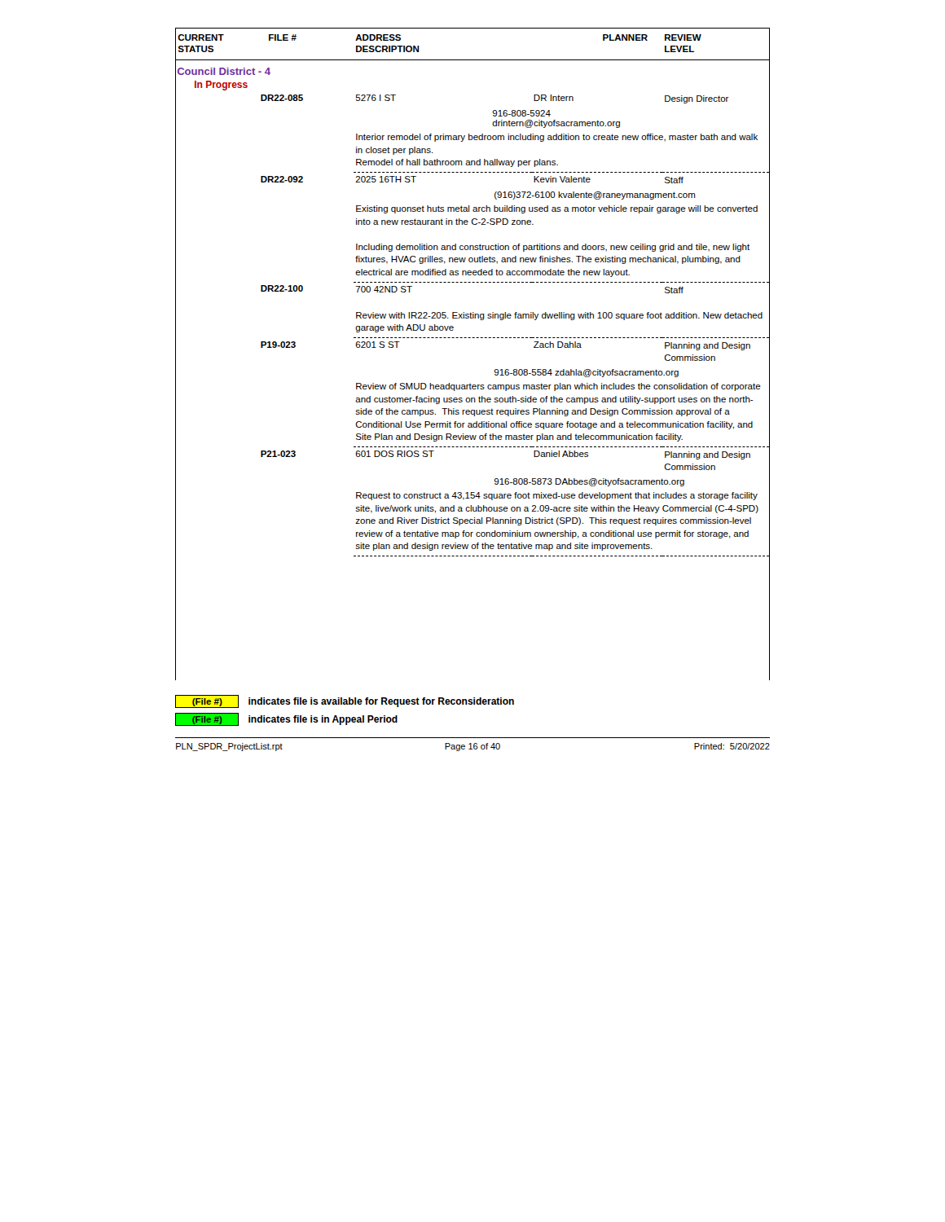| CURRENT STATUS | FILE # | ADDRESS DESCRIPTION | PLANNER | REVIEW LEVEL |
| Council District - 4 |
| In Progress |
| | DR22-085 | 5276 I ST | DR Intern | Design Director |
| | | 916-808-5924 drintern@cityofsacramento.org | |
| | | Interior remodel of primary bedroom including addition to create new office, master bath and walk in closet per plans. Remodel of hall bathroom and hallway per plans. |
| | DR22-092 | 2025 16TH ST | Kevin Valente | Staff |
| | | (916)372-6100 kvalente@raneymanagment.com |
| | | Existing quonset huts metal arch building used as a motor vehicle repair garage will be converted into a new restaurant in the C-2-SPD zone. Including demolition and construction of partitions and doors, new ceiling grid and tile, new light fixtures, HVAC grilles, new outlets, and new finishes. The existing mechanical, plumbing, and electrical are modified as needed to accommodate the new layout. |
| | DR22-100 | 700 42ND ST | | Staff |
| | | Review with IR22-205. Existing single family dwelling with 100 square foot addition. New detached garage with ADU above |
| | P19-023 | 6201 S ST | Zach Dahla | Planning and Design Commission |
| | | 916-808-5584 zdahla@cityofsacramento.org |
| | | Review of SMUD headquarters campus master plan which includes the consolidation of corporate and customer-facing uses on the south-side of the campus and utility-support uses on the north-side of the campus. This request requires Planning and Design Commission approval of a Conditional Use Permit for additional office square footage and a telecommunication facility, and Site Plan and Design Review of the master plan and telecommunication facility. |
| | P21-023 | 601 DOS RIOS ST | Daniel Abbes | Planning and Design Commission |
| | | 916-808-5873 DAbbes@cityofsacramento.org |
| | | Request to construct a 43,154 square foot mixed-use development that includes a storage facility site, live/work units, and a clubhouse on a 2.09-acre site within the Heavy Commercial (C-4-SPD) zone and River District Special Planning District (SPD). This request requires commission-level review of a tentative map for condominium ownership, a conditional use permit for storage, and site plan and design review of the tentative map and site improvements. |
(File #) indicates file is available for Request for Reconsideration
(File #) indicates file is in Appeal Period
PLN_SPDR_ProjectList.rpt
Page 16 of 40
Printed: 5/20/2022